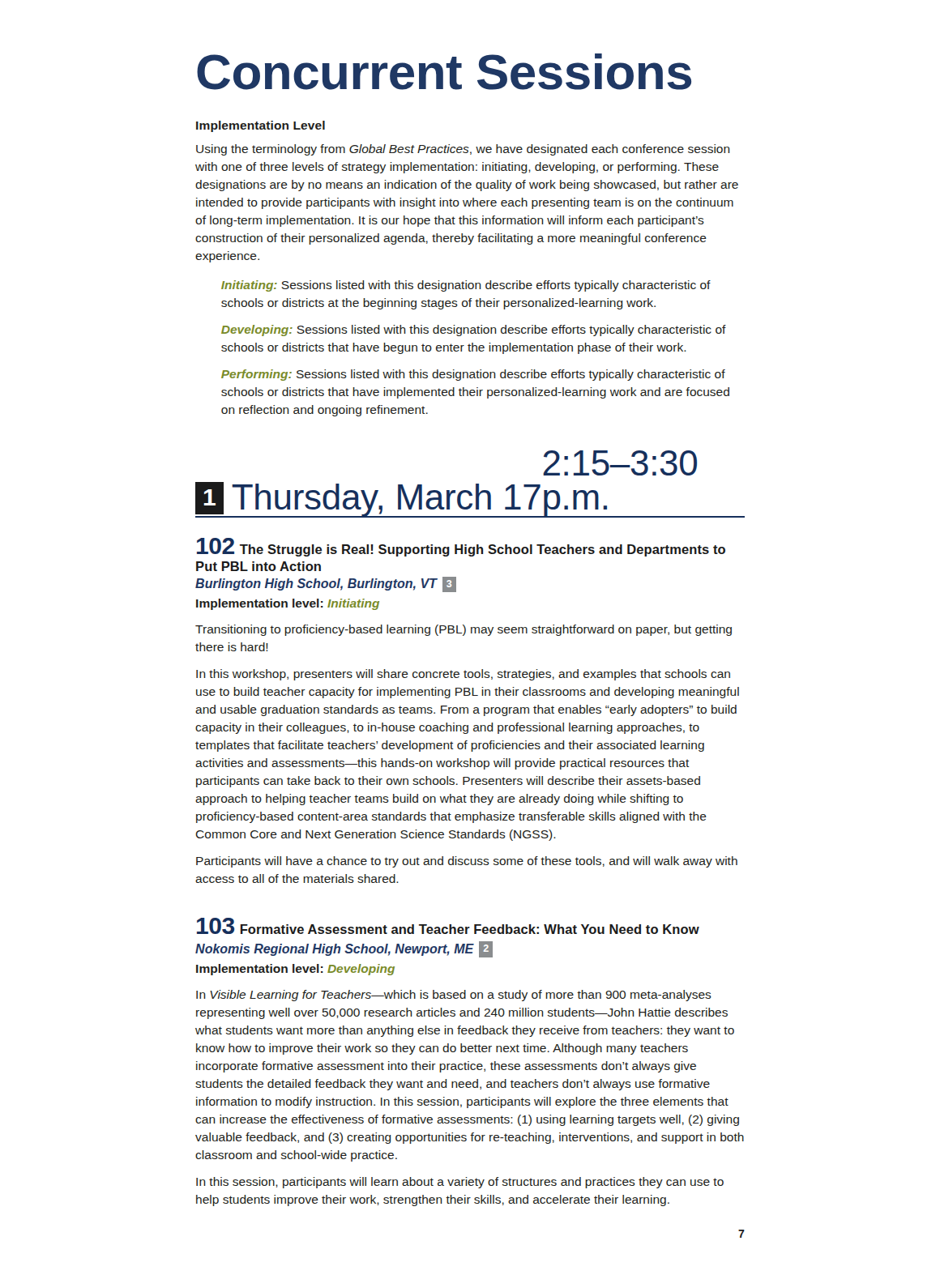Concurrent Sessions
Implementation Level
Using the terminology from Global Best Practices, we have designated each conference session with one of three levels of strategy implementation: initiating, developing, or performing. These designations are by no means an indication of the quality of work being showcased, but rather are intended to provide participants with insight into where each presenting team is on the continuum of long-term implementation. It is our hope that this information will inform each participant’s construction of their personalized agenda, thereby facilitating a more meaningful conference experience.
Initiating: Sessions listed with this designation describe efforts typically characteristic of schools or districts at the beginning stages of their personalized-learning work.
Developing: Sessions listed with this designation describe efforts typically characteristic of schools or districts that have begun to enter the implementation phase of their work.
Performing: Sessions listed with this designation describe efforts typically characteristic of schools or districts that have implemented their personalized-learning work and are focused on reflection and ongoing refinement.
1 Thursday, March 17 2:15–3:30 p.m.
102 The Struggle is Real! Supporting High School Teachers and Departments to Put PBL into Action
Burlington High School, Burlington, VT 3
Implementation level: Initiating
Transitioning to proficiency-based learning (PBL) may seem straightforward on paper, but getting there is hard!
In this workshop, presenters will share concrete tools, strategies, and examples that schools can use to build teacher capacity for implementing PBL in their classrooms and developing meaningful and usable graduation standards as teams. From a program that enables “early adopters” to build capacity in their colleagues, to in-house coaching and professional learning approaches, to templates that facilitate teachers’ development of proficiencies and their associated learning activities and assessments—this hands-on workshop will provide practical resources that participants can take back to their own schools. Presenters will describe their assets-based approach to helping teacher teams build on what they are already doing while shifting to proficiency-based content-area standards that emphasize transferable skills aligned with the Common Core and Next Generation Science Standards (NGSS).
Participants will have a chance to try out and discuss some of these tools, and will walk away with access to all of the materials shared.
103 Formative Assessment and Teacher Feedback: What You Need to Know
Nokomis Regional High School, Newport, ME 2
Implementation level: Developing
In Visible Learning for Teachers—which is based on a study of more than 900 meta-analyses representing well over 50,000 research articles and 240 million students—John Hattie describes what students want more than anything else in feedback they receive from teachers: they want to know how to improve their work so they can do better next time. Although many teachers incorporate formative assessment into their practice, these assessments don’t always give students the detailed feedback they want and need, and teachers don’t always use formative information to modify instruction. In this session, participants will explore the three elements that can increase the effectiveness of formative assessments: (1) using learning targets well, (2) giving valuable feedback, and (3) creating opportunities for re-teaching, interventions, and support in both classroom and school-wide practice.
In this session, participants will learn about a variety of structures and practices they can use to help students improve their work, strengthen their skills, and accelerate their learning.
7